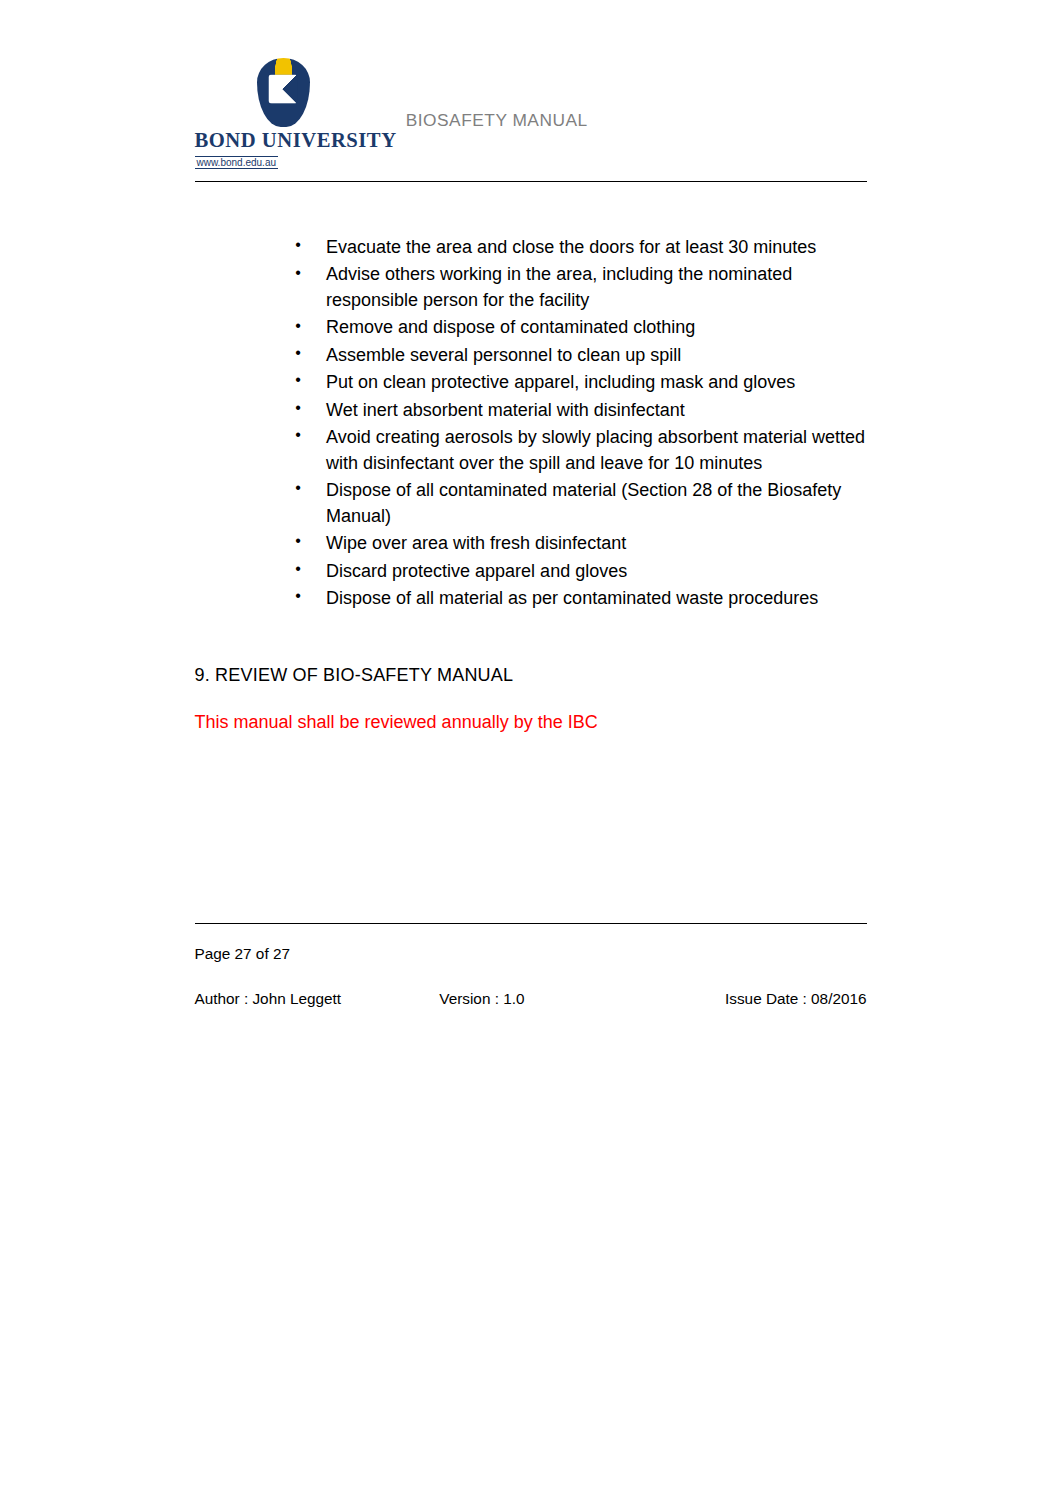BOND UNIVERSITY
www.bond.edu.au
BIOSAFETY MANUAL
Evacuate the area and close the doors for at least 30 minutes
Advise others working in the area, including the nominated responsible person for the facility
Remove and dispose of contaminated clothing
Assemble several personnel to clean up spill
Put on clean protective apparel, including mask and gloves
Wet inert absorbent material with disinfectant
Avoid creating aerosols by slowly placing absorbent material wetted with disinfectant over the spill and leave for 10 minutes
Dispose of all contaminated material (Section 28 of the Biosafety Manual)
Wipe over area with fresh disinfectant
Discard protective apparel and gloves
Dispose of all material as per contaminated waste procedures
9. REVIEW OF BIO-SAFETY MANUAL
This manual shall be reviewed annually by the IBC
Page 27 of 27
Author : John Leggett
Version : 1.0
Issue Date : 08/2016